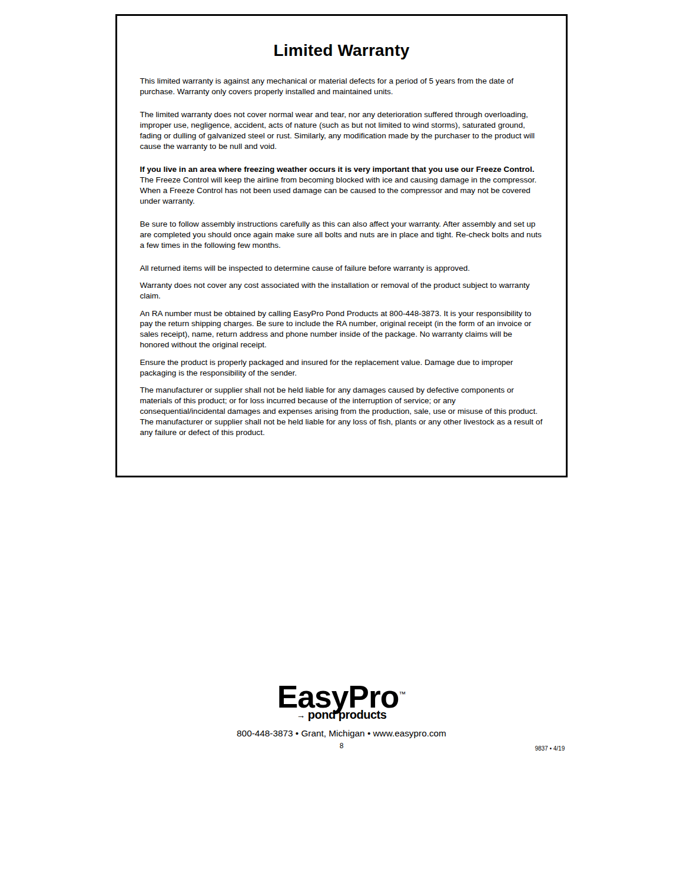Limited Warranty
This limited warranty is against any mechanical or material defects for a period of 5 years from the date of purchase. Warranty only covers properly installed and maintained units.
The limited warranty does not cover normal wear and tear, nor any deterioration suffered through overloading, improper use, negligence, accident, acts of nature (such as but not limited to wind storms), saturated ground, fading or dulling of galvanized steel or rust. Similarly, any modification made by the purchaser to the product will cause the warranty to be null and void.
If you live in an area where freezing weather occurs it is very important that you use our Freeze Control. The Freeze Control will keep the airline from becoming blocked with ice and causing damage in the compressor. When a Freeze Control has not been used damage can be caused to the compressor and may not be covered under warranty.
Be sure to follow assembly instructions carefully as this can also affect your warranty. After assembly and set up are completed you should once again make sure all bolts and nuts are in place and tight. Re-check bolts and nuts a few times in the following few months.
All returned items will be inspected to determine cause of failure before warranty is approved.
Warranty does not cover any cost associated with the installation or removal of the product subject to warranty claim.
An RA number must be obtained by calling EasyPro Pond Products at 800-448-3873. It is your responsibility to pay the return shipping charges. Be sure to include the RA number, original receipt (in the form of an invoice or sales receipt), name, return address and phone number inside of the package. No warranty claims will be honored without the original receipt.
Ensure the product is properly packaged and insured for the replacement value. Damage due to improper packaging is the responsibility of the sender.
The manufacturer or supplier shall not be held liable for any damages caused by defective components or materials of this product; or for loss incurred because of the interruption of service; or any consequential/incidental damages and expenses arising from the production, sale, use or misuse of this product. The manufacturer or supplier shall not be held liable for any loss of fish, plants or any other livestock as a result of any failure or defect of this product.
EasyPro™ → pond products
800-448-3873 • Grant, Michigan • www.easypro.com
8
9837 • 4/19